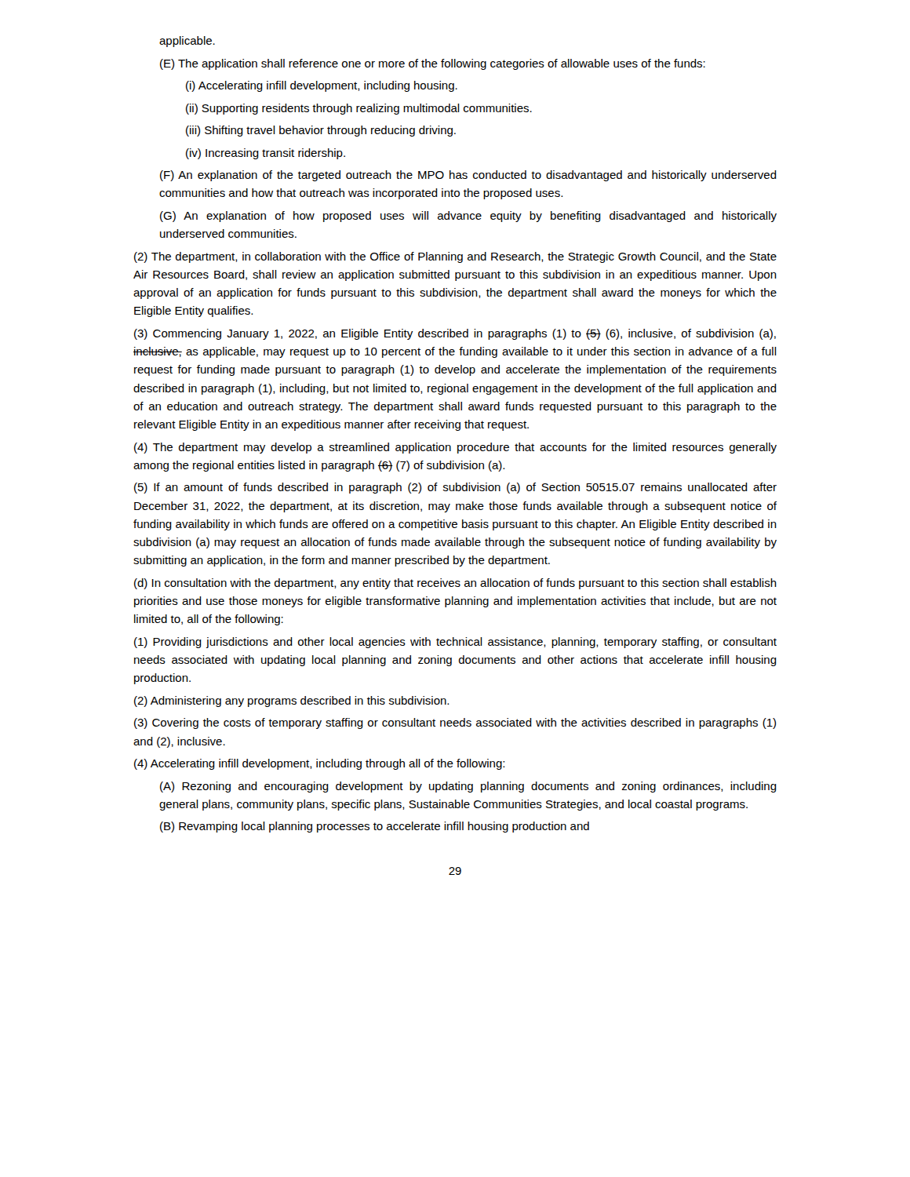applicable.
(E) The application shall reference one or more of the following categories of allowable uses of the funds:
(i) Accelerating infill development, including housing.
(ii) Supporting residents through realizing multimodal communities.
(iii) Shifting travel behavior through reducing driving.
(iv) Increasing transit ridership.
(F) An explanation of the targeted outreach the MPO has conducted to disadvantaged and historically underserved communities and how that outreach was incorporated into the proposed uses.
(G) An explanation of how proposed uses will advance equity by benefiting disadvantaged and historically underserved communities.
(2) The department, in collaboration with the Office of Planning and Research, the Strategic Growth Council, and the State Air Resources Board, shall review an application submitted pursuant to this subdivision in an expeditious manner. Upon approval of an application for funds pursuant to this subdivision, the department shall award the moneys for which the Eligible Entity qualifies.
(3) Commencing January 1, 2022, an Eligible Entity described in paragraphs (1) to (5) (6), inclusive, of subdivision (a), inclusive, as applicable, may request up to 10 percent of the funding available to it under this section in advance of a full request for funding made pursuant to paragraph (1) to develop and accelerate the implementation of the requirements described in paragraph (1), including, but not limited to, regional engagement in the development of the full application and of an education and outreach strategy. The department shall award funds requested pursuant to this paragraph to the relevant Eligible Entity in an expeditious manner after receiving that request.
(4) The department may develop a streamlined application procedure that accounts for the limited resources generally among the regional entities listed in paragraph (6) (7) of subdivision (a).
(5) If an amount of funds described in paragraph (2) of subdivision (a) of Section 50515.07 remains unallocated after December 31, 2022, the department, at its discretion, may make those funds available through a subsequent notice of funding availability in which funds are offered on a competitive basis pursuant to this chapter. An Eligible Entity described in subdivision (a) may request an allocation of funds made available through the subsequent notice of funding availability by submitting an application, in the form and manner prescribed by the department.
(d) In consultation with the department, any entity that receives an allocation of funds pursuant to this section shall establish priorities and use those moneys for eligible transformative planning and implementation activities that include, but are not limited to, all of the following:
(1) Providing jurisdictions and other local agencies with technical assistance, planning, temporary staffing, or consultant needs associated with updating local planning and zoning documents and other actions that accelerate infill housing production.
(2) Administering any programs described in this subdivision.
(3) Covering the costs of temporary staffing or consultant needs associated with the activities described in paragraphs (1) and (2), inclusive.
(4) Accelerating infill development, including through all of the following:
(A) Rezoning and encouraging development by updating planning documents and zoning ordinances, including general plans, community plans, specific plans, Sustainable Communities Strategies, and local coastal programs.
(B) Revamping local planning processes to accelerate infill housing production and
29